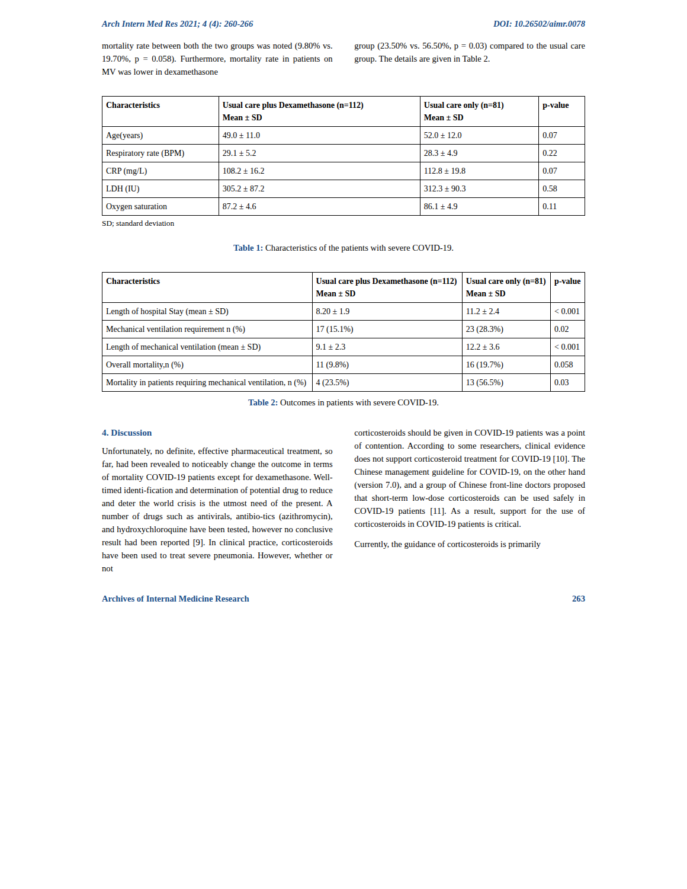Arch Intern Med Res 2021; 4 (4): 260-266
DOI: 10.26502/aimr.0078
mortality rate between both the two groups was noted (9.80% vs. 19.70%, p = 0.058). Furthermore, mortality rate in patients on MV was lower in dexamethasone
group (23.50% vs. 56.50%, p = 0.03) compared to the usual care group. The details are given in Table 2.
| Characteristics | Usual care plus Dexamethasone (n=112) Mean ± SD | Usual care only (n=81) Mean ± SD | p-value |
| --- | --- | --- | --- |
| Age(years) | 49.0 ± 11.0 | 52.0 ± 12.0 | 0.07 |
| Respiratory rate (BPM) | 29.1 ± 5.2 | 28.3 ± 4.9 | 0.22 |
| CRP (mg/L) | 108.2 ± 16.2 | 112.8 ± 19.8 | 0.07 |
| LDH (IU) | 305.2 ± 87.2 | 312.3 ± 90.3 | 0.58 |
| Oxygen saturation | 87.2 ± 4.6 | 86.1 ± 4.9 | 0.11 |
SD; standard deviation
Table 1: Characteristics of the patients with severe COVID-19.
| Characteristics | Usual care plus Dexamethasone (n=112) Mean ± SD | Usual care only (n=81) Mean ± SD | p-value |
| --- | --- | --- | --- |
| Length of hospital Stay (mean ± SD) | 8.20 ± 1.9 | 11.2 ± 2.4 | < 0.001 |
| Mechanical ventilation requirement n (%) | 17 (15.1%) | 23 (28.3%) | 0.02 |
| Length of mechanical ventilation (mean ± SD) | 9.1 ± 2.3 | 12.2 ± 3.6 | < 0.001 |
| Overall mortality,n (%) | 11 (9.8%) | 16 (19.7%) | 0.058 |
| Mortality in patients requiring mechanical ventilation, n (%) | 4 (23.5%) | 13 (56.5%) | 0.03 |
Table 2: Outcomes in patients with severe COVID-19.
4. Discussion
Unfortunately, no definite, effective pharmaceutical treatment, so far, had been revealed to noticeably change the outcome in terms of mortality COVID-19 patients except for dexamethasone. Well-timed identi-fication and determination of potential drug to reduce and deter the world crisis is the utmost need of the present. A number of drugs such as antivirals, antibio-tics (azithromycin), and hydroxychloroquine have been tested, however no conclusive result had been reported [9]. In clinical practice, corticosteroids have been used to treat severe pneumonia. However, whether or not
corticosteroids should be given in COVID-19 patients was a point of contention. According to some researchers, clinical evidence does not support corticosteroid treatment for COVID-19 [10]. The Chinese management guideline for COVID-19, on the other hand (version 7.0), and a group of Chinese front-line doctors proposed that short-term low-dose corticosteroids can be used safely in COVID-19 patients [11]. As a result, support for the use of corticosteroids in COVID-19 patients is critical.
Currently, the guidance of corticosteroids is primarily
Archives of Internal Medicine Research
263